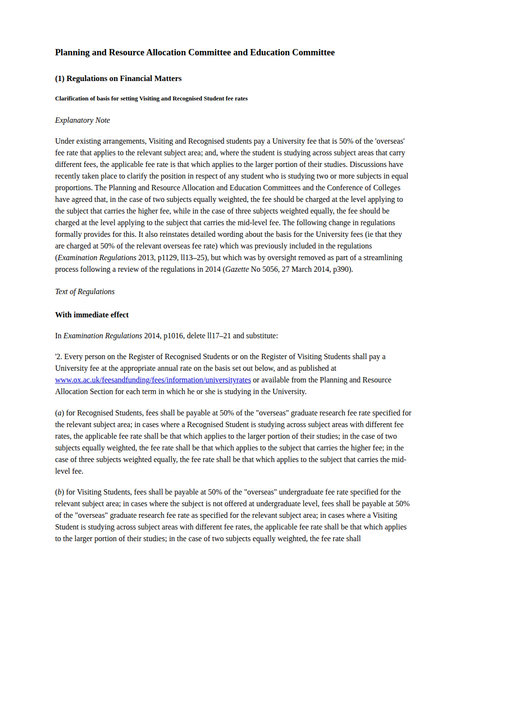Planning and Resource Allocation Committee and Education Committee
(1) Regulations on Financial Matters
Clarification of basis for setting Visiting and Recognised Student fee rates
Explanatory Note
Under existing arrangements, Visiting and Recognised students pay a University fee that is 50% of the 'overseas' fee rate that applies to the relevant subject area; and, where the student is studying across subject areas that carry different fees, the applicable fee rate is that which applies to the larger portion of their studies. Discussions have recently taken place to clarify the position in respect of any student who is studying two or more subjects in equal proportions. The Planning and Resource Allocation and Education Committees and the Conference of Colleges have agreed that, in the case of two subjects equally weighted, the fee should be charged at the level applying to the subject that carries the higher fee, while in the case of three subjects weighted equally, the fee should be charged at the level applying to the subject that carries the mid-level fee. The following change in regulations formally provides for this. It also reinstates detailed wording about the basis for the University fees (ie that they are charged at 50% of the relevant overseas fee rate) which was previously included in the regulations (Examination Regulations 2013, p1129, ll13–25), but which was by oversight removed as part of a streamlining process following a review of the regulations in 2014 (Gazette No 5056, 27 March 2014, p390).
Text of Regulations
With immediate effect
In Examination Regulations 2014, p1016, delete ll17–21 and substitute:
'2. Every person on the Register of Recognised Students or on the Register of Visiting Students shall pay a University fee at the appropriate annual rate on the basis set out below, and as published at www.ox.ac.uk/feesandfunding/fees/information/universityrates or available from the Planning and Resource Allocation Section for each term in which he or she is studying in the University.
(a) for Recognised Students, fees shall be payable at 50% of the "overseas" graduate research fee rate specified for the relevant subject area; in cases where a Recognised Student is studying across subject areas with different fee rates, the applicable fee rate shall be that which applies to the larger portion of their studies; in the case of two subjects equally weighted, the fee rate shall be that which applies to the subject that carries the higher fee; in the case of three subjects weighted equally, the fee rate shall be that which applies to the subject that carries the mid-level fee.
(b) for Visiting Students, fees shall be payable at 50% of the "overseas" undergraduate fee rate specified for the relevant subject area; in cases where the subject is not offered at undergraduate level, fees shall be payable at 50% of the "overseas" graduate research fee rate as specified for the relevant subject area; in cases where a Visiting Student is studying across subject areas with different fee rates, the applicable fee rate shall be that which applies to the larger portion of their studies; in the case of two subjects equally weighted, the fee rate shall